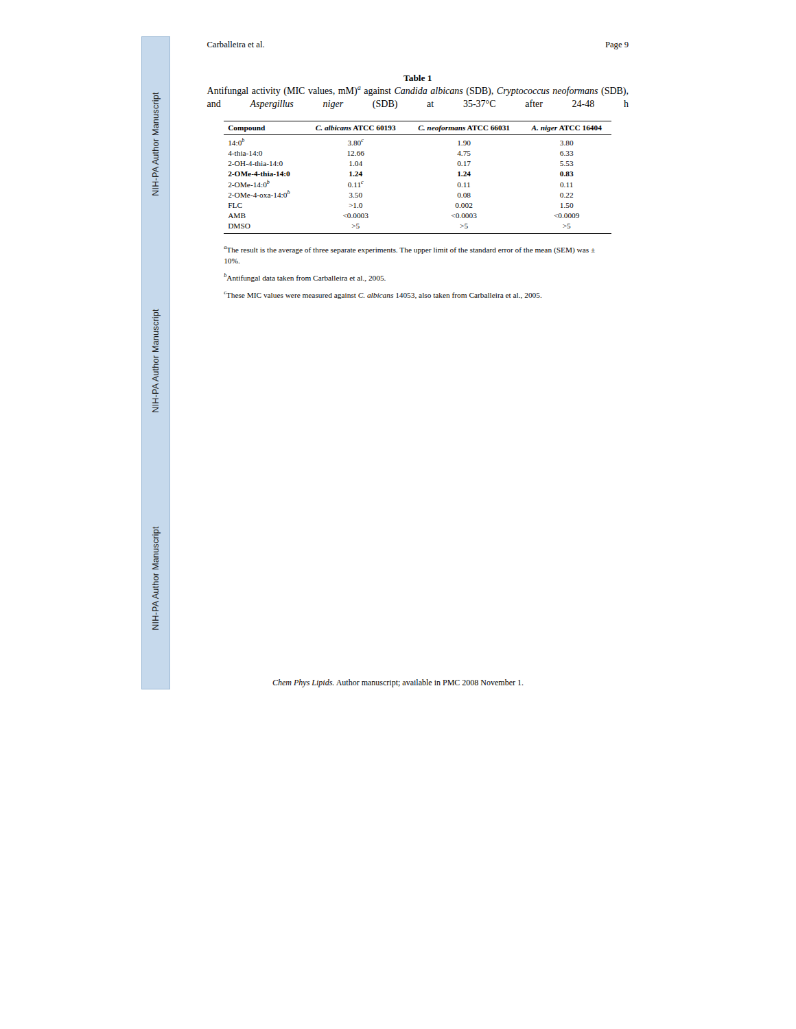NIH-PA Author Manuscript
NIH-PA Author Manuscript
NIH-PA Author Manuscript
Carballeira et al.
Page 9
Table 1
Antifungal activity (MIC values, mM)a against Candida albicans (SDB), Cryptococcus neoformans (SDB), and Aspergillus niger (SDB) at 35-37°C after 24-48 h
| Compound | C. albicans ATCC 60193 | C. neoformans ATCC 66031 | A. niger ATCC 16404 |
| --- | --- | --- | --- |
| 14:0 b | 3.80 c | 1.90 | 3.80 |
| 4-thia-14:0 | 12.66 | 4.75 | 6.33 |
| 2-OH-4-thia-14:0 | 1.04 | 0.17 | 5.53 |
| 2-OMe-4-thia-14:0 | 1.24 | 1.24 | 0.83 |
| 2-OMe-14:0 b | 0.11 c | 0.11 | 0.11 |
| 2-OMe-4-oxa-14:0 b | 3.50 | 0.08 | 0.22 |
| FLC | >1.0 | 0.002 | 1.50 |
| AMB | <0.0003 | <0.0003 | <0.0009 |
| DMSO | >5 | >5 | >5 |
a The result is the average of three separate experiments. The upper limit of the standard error of the mean (SEM) was ± 10%.
b Antifungal data taken from Carballeira et al., 2005.
c These MIC values were measured against C. albicans 14053, also taken from Carballeira et al., 2005.
Chem Phys Lipids. Author manuscript; available in PMC 2008 November 1.